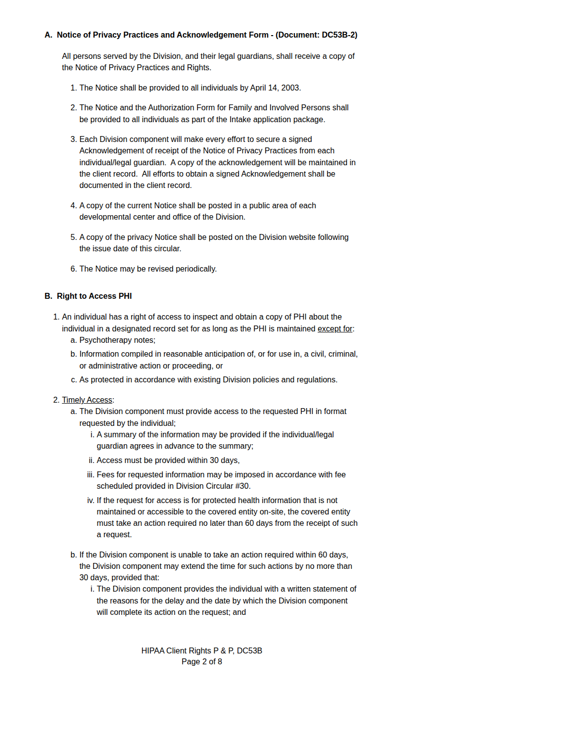A. Notice of Privacy Practices and Acknowledgement Form - (Document: DC53B-2)
All persons served by the Division, and their legal guardians, shall receive a copy of the Notice of Privacy Practices and Rights.
The Notice shall be provided to all individuals by April 14, 2003.
The Notice and the Authorization Form for Family and Involved Persons shall be provided to all individuals as part of the Intake application package.
Each Division component will make every effort to secure a signed Acknowledgement of receipt of the Notice of Privacy Practices from each individual/legal guardian. A copy of the acknowledgement will be maintained in the client record. All efforts to obtain a signed Acknowledgement shall be documented in the client record.
A copy of the current Notice shall be posted in a public area of each developmental center and office of the Division.
A copy of the privacy Notice shall be posted on the Division website following the issue date of this circular.
The Notice may be revised periodically.
B. Right to Access PHI
An individual has a right of access to inspect and obtain a copy of PHI about the individual in a designated record set for as long as the PHI is maintained except for:
Psychotherapy notes;
Information compiled in reasonable anticipation of, or for use in, a civil, criminal, or administrative action or proceeding, or
As protected in accordance with existing Division policies and regulations.
Timely Access:
The Division component must provide access to the requested PHI in format requested by the individual;
A summary of the information may be provided if the individual/legal guardian agrees in advance to the summary;
Access must be provided within 30 days,
Fees for requested information may be imposed in accordance with fee scheduled provided in Division Circular #30.
If the request for access is for protected health information that is not maintained or accessible to the covered entity on-site, the covered entity must take an action required no later than 60 days from the receipt of such a request.
If the Division component is unable to take an action required within 60 days, the Division component may extend the time for such actions by no more than 30 days, provided that:
The Division component provides the individual with a written statement of the reasons for the delay and the date by which the Division component will complete its action on the request; and
HIPAA Client Rights P & P, DC53B
Page 2 of 8